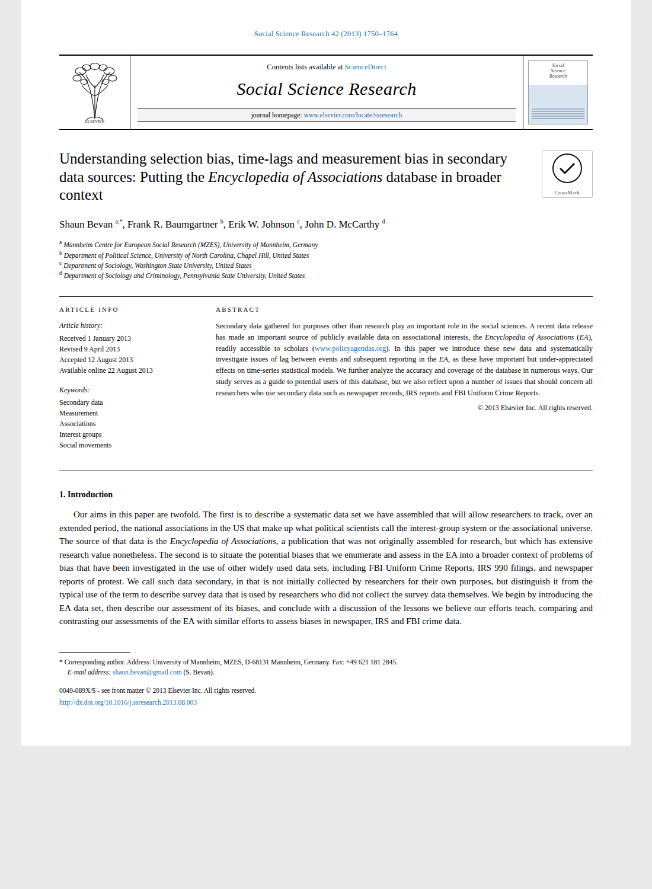Social Science Research 42 (2013) 1750–1764
ELSEVIER
Contents lists available at ScienceDirect
Social Science Research
journal homepage: www.elsevier.com/locate/ssresearch
Social
Science
Research
Understanding selection bias, time-lags and measurement bias in secondary data sources: Putting the Encyclopedia of Associations database in broader context
CrossMark
Shaun Bevan a,*, Frank R. Baumgartner b, Erik W. Johnson c, John D. McCarthy d
a Mannheim Centre for European Social Research (MZES), University of Mannheim, Germany
b Department of Political Science, University of North Carolina, Chapel Hill, United States
c Department of Sociology, Washington State University, United States
d Department of Sociology and Criminology, Pennsylvania State University, United States
Article info
Article history:
Received 1 January 2013
Revised 9 April 2013
Accepted 12 August 2013
Available online 22 August 2013
Keywords:
Secondary data
Measurement
Associations
Interest groups
Social movements
Abstract
Secondary data gathered for purposes other than research play an important role in the social sciences. A recent data release has made an important source of publicly available data on associational interests, the Encyclopedia of Associations (EA), readily accessible to scholars (www.policyagendas.org). In this paper we introduce these new data and systematically investigate issues of lag between events and subsequent reporting in the EA, as these have important but under-appreciated effects on time-series statistical models. We further analyze the accuracy and coverage of the database in numerous ways. Our study serves as a guide to potential users of this database, but we also reflect upon a number of issues that should concern all researchers who use secondary data such as newspaper records, IRS reports and FBI Uniform Crime Reports.
© 2013 Elsevier Inc. All rights reserved.
1. Introduction
Our aims in this paper are twofold. The first is to describe a systematic data set we have assembled that will allow researchers to track, over an extended period, the national associations in the US that make up what political scientists call the interest-group system or the associational universe. The source of that data is the Encyclopedia of Associations, a publication that was not originally assembled for research, but which has extensive research value nonetheless. The second is to situate the potential biases that we enumerate and assess in the EA into a broader context of problems of bias that have been investigated in the use of other widely used data sets, including FBI Uniform Crime Reports, IRS 990 filings, and newspaper reports of protest. We call such data secondary, in that is not initially collected by researchers for their own purposes, but distinguish it from the typical use of the term to describe survey data that is used by researchers who did not collect the survey data themselves. We begin by introducing the EA data set, then describe our assessment of its biases, and conclude with a discussion of the lessons we believe our efforts teach, comparing and contrasting our assessments of the EA with similar efforts to assess biases in newspaper, IRS and FBI crime data.
* Corresponding author. Address: University of Mannheim, MZES, D-68131 Mannheim, Germany. Fax: +49 621 181 2845.
E-mail address: shaun.bevan@gmail.com (S. Bevan).
0049-089X/$ - see front matter © 2013 Elsevier Inc. All rights reserved.
http://dx.doi.org/10.1016/j.ssresearch.2013.08.003